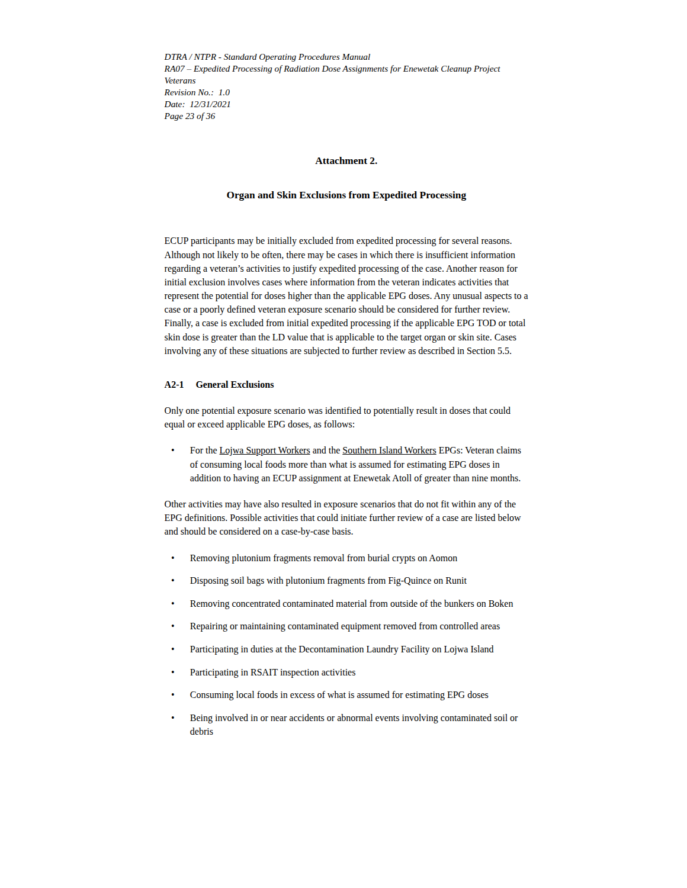DTRA / NTPR - Standard Operating Procedures Manual
RA07 – Expedited Processing of Radiation Dose Assignments for Enewetak Cleanup Project Veterans
Revision No.: 1.0
Date: 12/31/2021
Page 23 of 36
Attachment 2.
Organ and Skin Exclusions from Expedited Processing
ECUP participants may be initially excluded from expedited processing for several reasons. Although not likely to be often, there may be cases in which there is insufficient information regarding a veteran’s activities to justify expedited processing of the case. Another reason for initial exclusion involves cases where information from the veteran indicates activities that represent the potential for doses higher than the applicable EPG doses. Any unusual aspects to a case or a poorly defined veteran exposure scenario should be considered for further review. Finally, a case is excluded from initial expedited processing if the applicable EPG TOD or total skin dose is greater than the LD value that is applicable to the target organ or skin site. Cases involving any of these situations are subjected to further review as described in Section 5.5.
A2-1 General Exclusions
Only one potential exposure scenario was identified to potentially result in doses that could equal or exceed applicable EPG doses, as follows:
For the Lojwa Support Workers and the Southern Island Workers EPGs: Veteran claims of consuming local foods more than what is assumed for estimating EPG doses in addition to having an ECUP assignment at Enewetak Atoll of greater than nine months.
Other activities may have also resulted in exposure scenarios that do not fit within any of the EPG definitions. Possible activities that could initiate further review of a case are listed below and should be considered on a case-by-case basis.
Removing plutonium fragments removal from burial crypts on Aomon
Disposing soil bags with plutonium fragments from Fig-Quince on Runit
Removing concentrated contaminated material from outside of the bunkers on Boken
Repairing or maintaining contaminated equipment removed from controlled areas
Participating in duties at the Decontamination Laundry Facility on Lojwa Island
Participating in RSAIT inspection activities
Consuming local foods in excess of what is assumed for estimating EPG doses
Being involved in or near accidents or abnormal events involving contaminated soil or debris